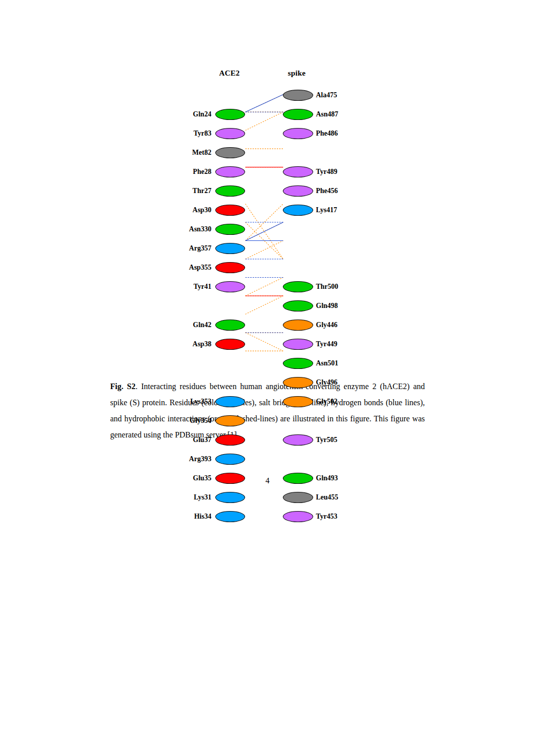ACE2 spike
Ala475
Asn487
Phe486
Tyr489
Phe456
Lys417
Thr500
Gln498
Gly446
Tyr449
Asn501
Gly496
Gly502
Tyr505
Gln493
Leu455
Tyr453
Gln24
Tyr83
Met82
Phe28
Thr27
Asp30
Asn330
Arg357
Asp355
Tyr41
Gln42
Asp38
Lys353
Gly354
Glu37
Arg393
Glu35
Lys31
His34
Fig. S2. Interacting residues between human angiotensin-converting enzyme 2 (hACE2) and spike (S) protein. Residues (colored circles), salt bridge (red line), hydrogen bonds (blue lines), and hydrophobic interactions (orange dashed-lines) are illustrated in this figure. This figure was generated using the PDBsum server.[1]
4